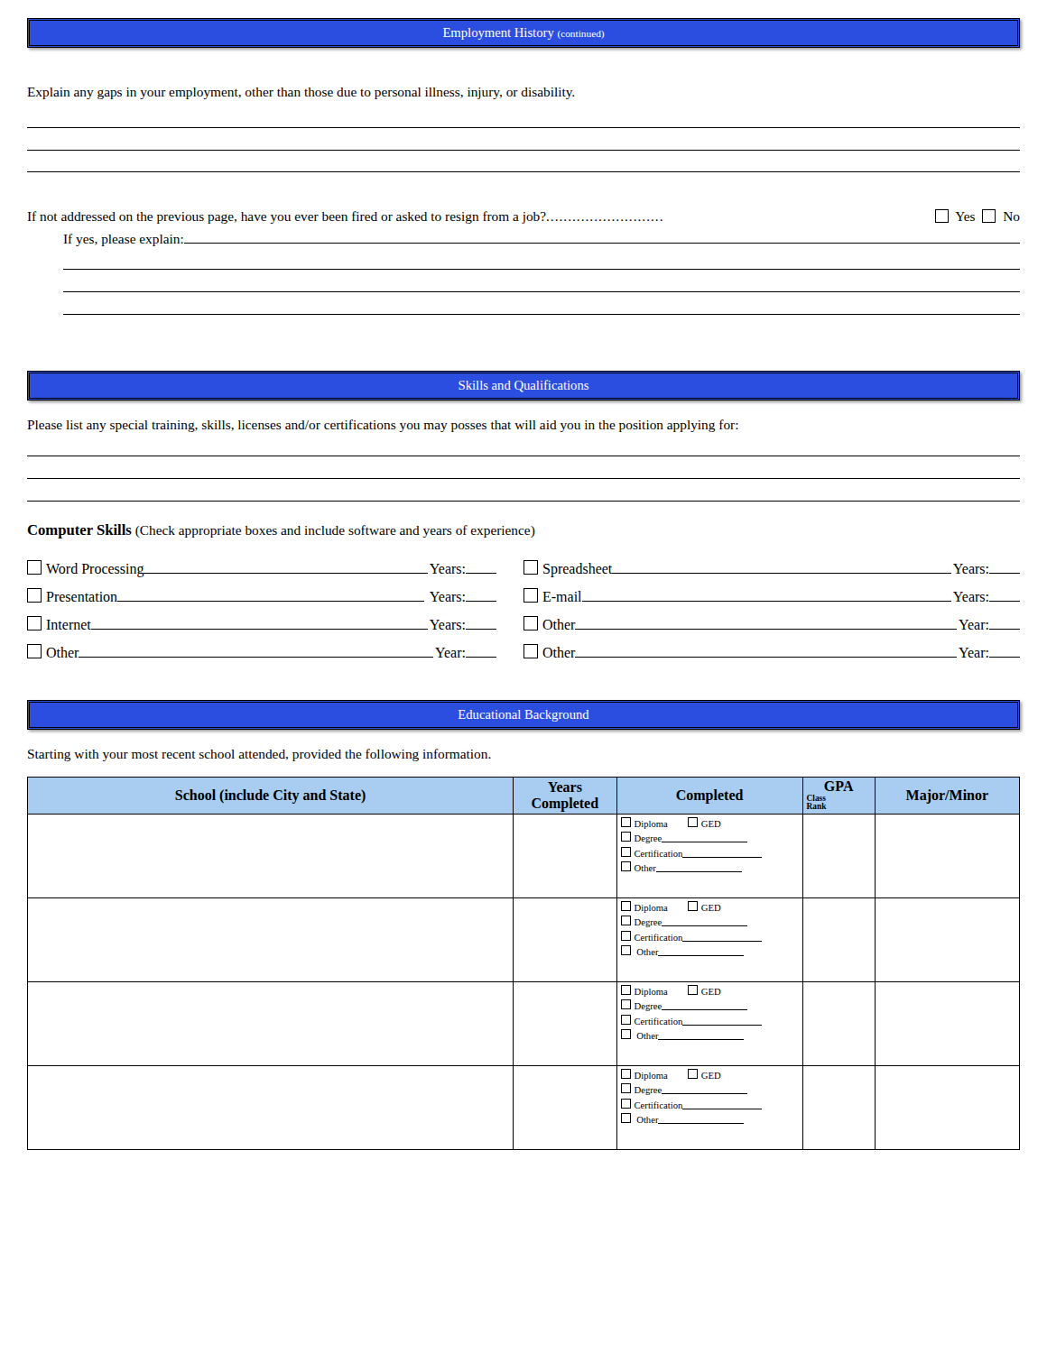Employment History (continued)
Explain any gaps in your employment, other than those due to personal illness, injury, or disability.
If not addressed on the previous page, have you ever been fired or asked to resign from a job? ........................... Yes No
If yes, please explain:
Skills and Qualifications
Please list any special training, skills, licenses and/or certifications you may posses that will aid you in the position applying for:
Computer Skills (Check appropriate boxes and include software and years of experience)
| Word Processing Years: | Spreadsheet Years: |
| Presentation Years: | E-mail Years: |
| Internet Years: | Other Year: |
| Other Year: | Other Year: |
Educational Background
Starting with your most recent school attended, provided the following information.
| School (include City and State) | Years Completed | Completed | GPA Class Rank | Major/Minor |
| --- | --- | --- | --- | --- |
| | | Diploma GED Degree Certification Other | | |
| | | Diploma GED Degree Certification Other | | |
| | | Diploma GED Degree Certification Other | | |
| | | Diploma GED Degree Certification Other | | |